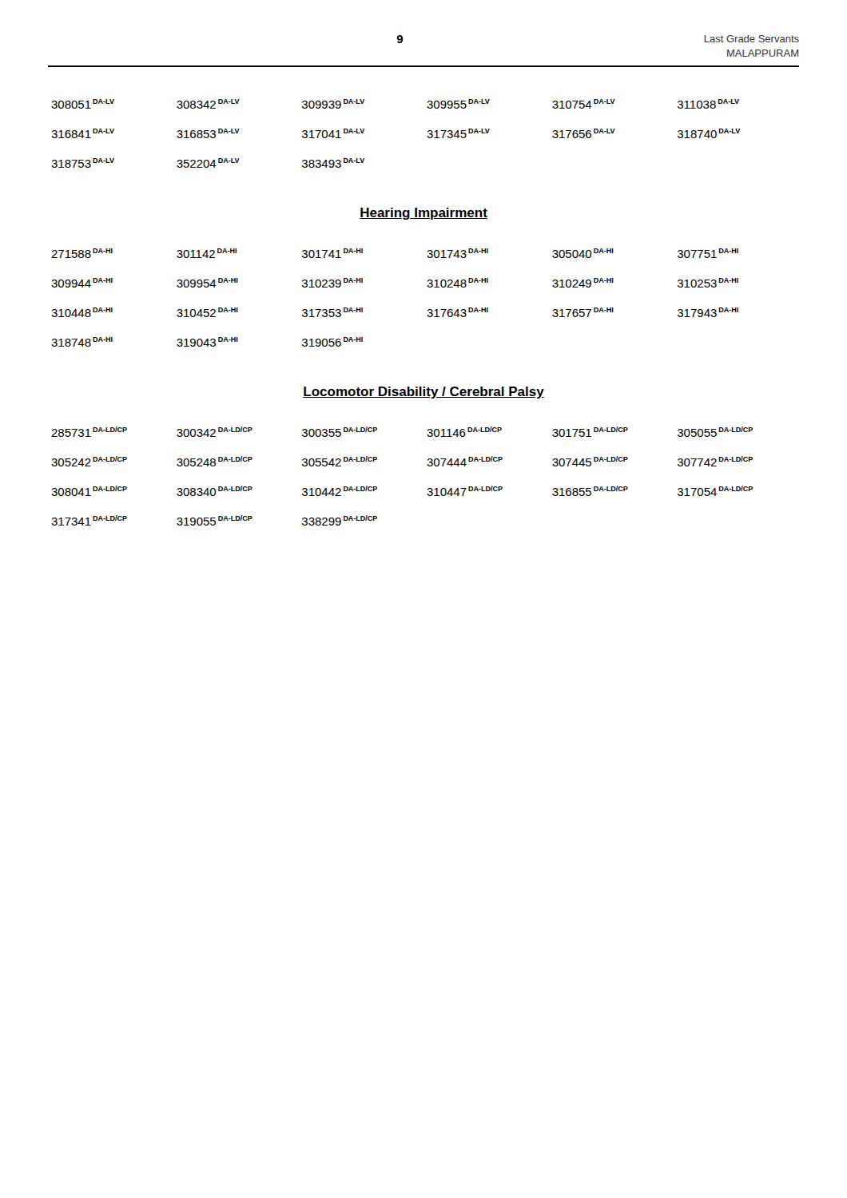9
Last Grade Servants
MALAPPURAM
| 308051 DA-LV | 308342 DA-LV | 309939 DA-LV | 309955 DA-LV | 310754 DA-LV | 311038 DA-LV |
| 316841 DA-LV | 316853 DA-LV | 317041 DA-LV | 317345 DA-LV | 317656 DA-LV | 318740 DA-LV |
| 318753 DA-LV | 352204 DA-LV | 383493 DA-LV | | | |
Hearing Impairment
| 271588 DA-HI | 301142 DA-HI | 301741 DA-HI | 301743 DA-HI | 305040 DA-HI | 307751 DA-HI |
| 309944 DA-HI | 309954 DA-HI | 310239 DA-HI | 310248 DA-HI | 310249 DA-HI | 310253 DA-HI |
| 310448 DA-HI | 310452 DA-HI | 317353 DA-HI | 317643 DA-HI | 317657 DA-HI | 317943 DA-HI |
| 318748 DA-HI | 319043 DA-HI | 319056 DA-HI | | | |
Locomotor Disability / Cerebral Palsy
| 285731 DA-LD/CP | 300342 DA-LD/CP | 300355 DA-LD/CP | 301146 DA-LD/CP | 301751 DA-LD/CP | 305055 DA-LD/CP |
| 305242 DA-LD/CP | 305248 DA-LD/CP | 305542 DA-LD/CP | 307444 DA-LD/CP | 307445 DA-LD/CP | 307742 DA-LD/CP |
| 308041 DA-LD/CP | 308340 DA-LD/CP | 310442 DA-LD/CP | 310447 DA-LD/CP | 316855 DA-LD/CP | 317054 DA-LD/CP |
| 317341 DA-LD/CP | 319055 DA-LD/CP | 338299 DA-LD/CP | | | |